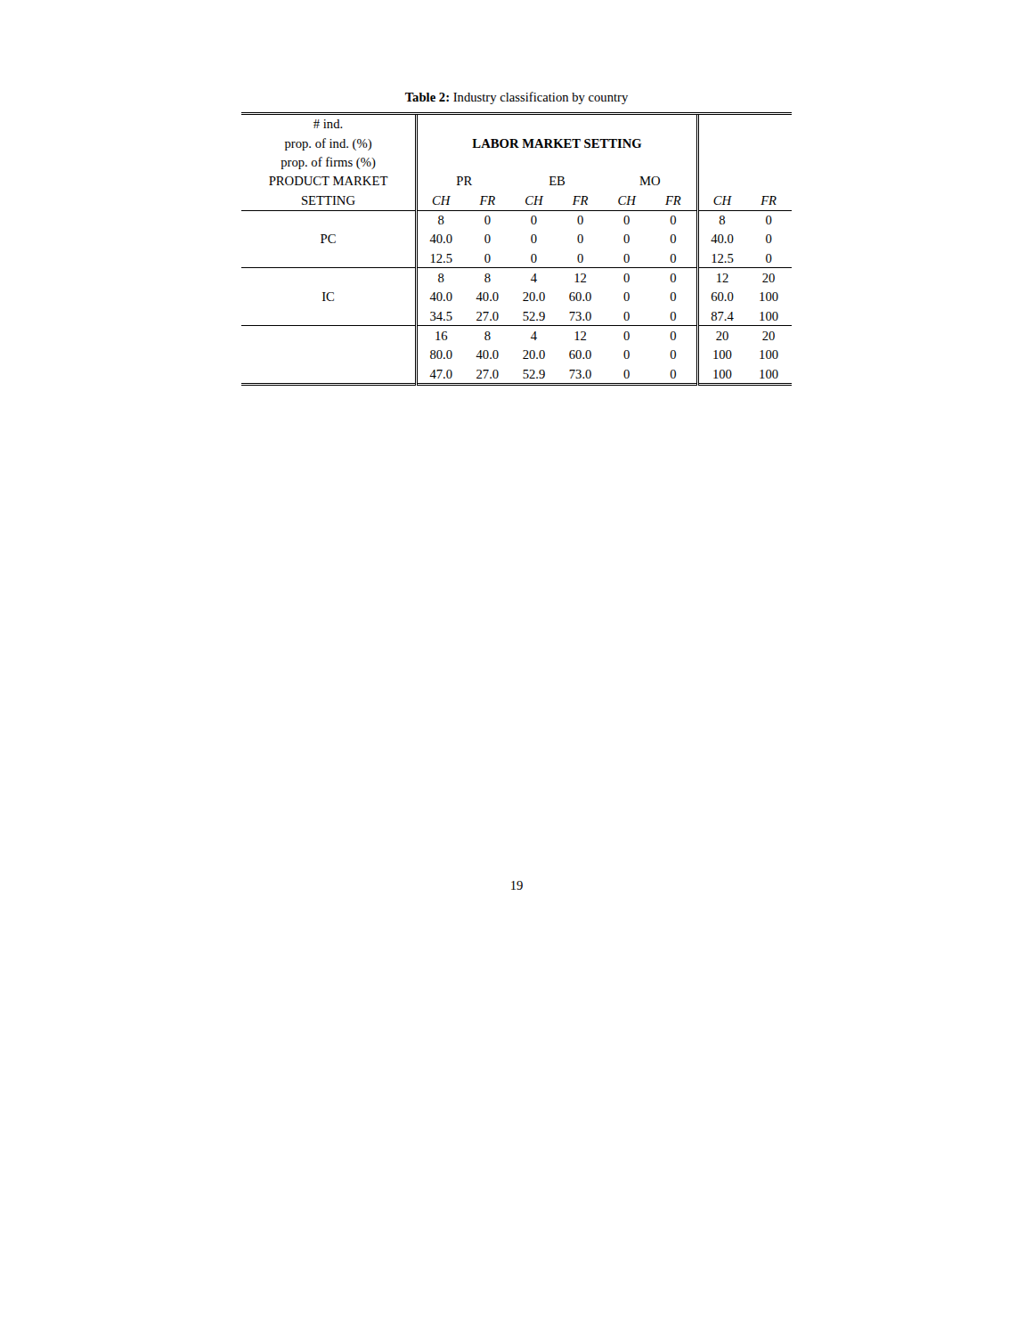Table 2: Industry classification by country
| # ind. | LABOR MARKET SETTING | |
| prop. of ind. (%) |
| prop. of firms (%) |
| PRODUCT MARKET | PR | EB | MO | |
| SETTING | CH | FR | CH | FR | CH | FR | CH | FR |
| | 8 | 0 | 0 | 0 | 0 | 0 | 8 | 0 |
| PC | 40.0 | 0 | 0 | 0 | 0 | 0 | 40.0 | 0 |
| | 12.5 | 0 | 0 | 0 | 0 | 0 | 12.5 | 0 |
| | 8 | 8 | 4 | 12 | 0 | 0 | 12 | 20 |
| IC | 40.0 | 40.0 | 20.0 | 60.0 | 0 | 0 | 60.0 | 100 |
| | 34.5 | 27.0 | 52.9 | 73.0 | 0 | 0 | 87.4 | 100 |
| | 16 | 8 | 4 | 12 | 0 | 0 | 20 | 20 |
| | 80.0 | 40.0 | 20.0 | 60.0 | 0 | 0 | 100 | 100 |
| | 47.0 | 27.0 | 52.9 | 73.0 | 0 | 0 | 100 | 100 |
19